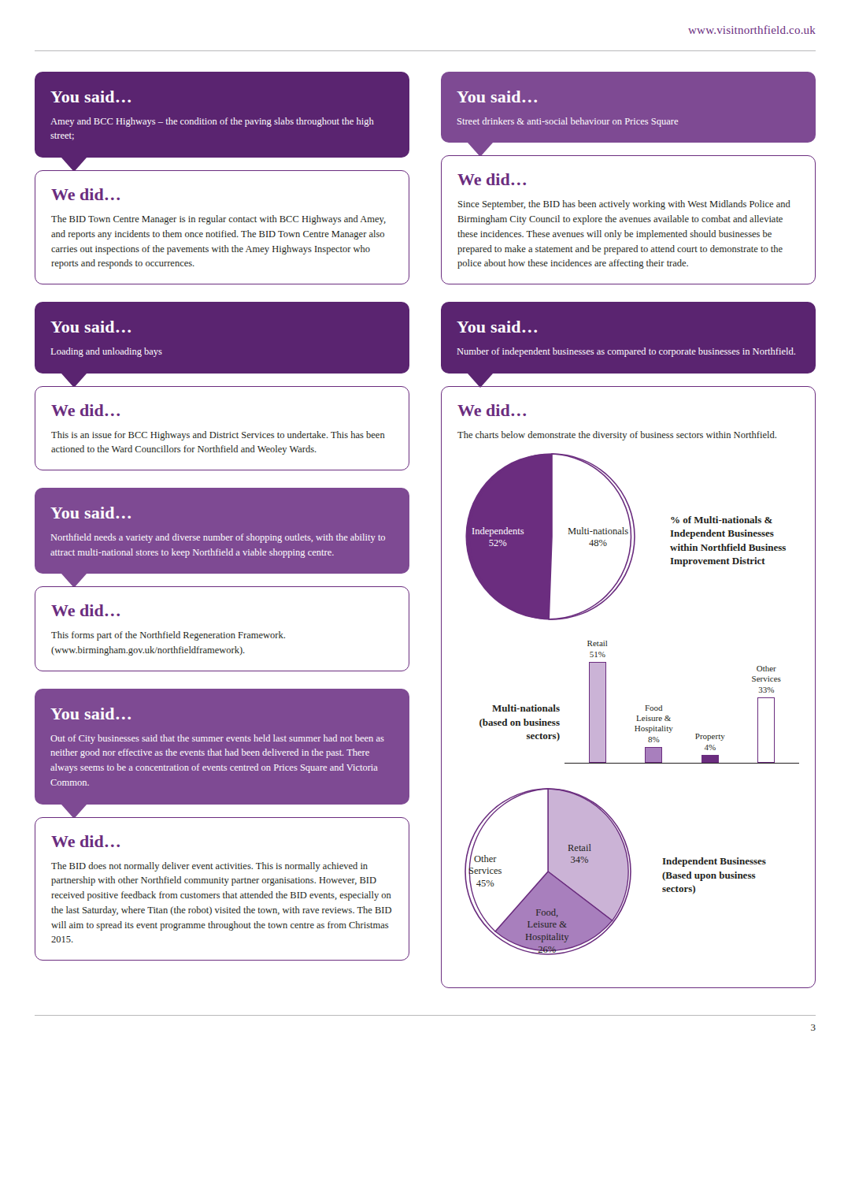www.visitnorthfield.co.uk
You said…
Amey and BCC Highways – the condition of the paving slabs throughout the high street;
We did…
The BID Town Centre Manager is in regular contact with BCC Highways and Amey, and reports any incidents to them once notified. The BID Town Centre Manager also carries out inspections of the pavements with the Amey Highways Inspector who reports and responds to occurrences.
You said…
Loading and unloading bays
We did…
This is an issue for BCC Highways and District Services to undertake. This has been actioned to the Ward Councillors for Northfield and Weoley Wards.
You said…
Northfield needs a variety and diverse number of shopping outlets, with the ability to attract multi-national stores to keep Northfield a viable shopping centre.
We did…
This forms part of the Northfield Regeneration Framework. (www.birmingham.gov.uk/northfieldframework).
You said…
Out of City businesses said that the summer events held last summer had not been as neither good nor effective as the events that had been delivered in the past. There always seems to be a concentration of events centred on Prices Square and Victoria Common.
We did…
The BID does not normally deliver event activities. This is normally achieved in partnership with other Northfield community partner organisations. However, BID received positive feedback from customers that attended the BID events, especially on the last Saturday, where Titan (the robot) visited the town, with rave reviews. The BID will aim to spread its event programme throughout the town centre as from Christmas 2015.
You said…
Street drinkers & anti-social behaviour on Prices Square
We did…
Since September, the BID has been actively working with West Midlands Police and Birmingham City Council to explore the avenues available to combat and alleviate these incidences. These avenues will only be implemented should businesses be prepared to make a statement and be prepared to attend court to demonstrate to the police about how these incidences are affecting their trade.
You said…
Number of independent businesses as compared to corporate businesses in Northfield.
We did…
The charts below demonstrate the diversity of business sectors within Northfield.
Independents
52%
Multi-nationals
48%
% of Multi-nationals & Independent Businesses within Northfield Business Improvement District
Multi-nationals
(based on business
sectors)
Retail
51%
Food
Leisure &
Hospitality
8%
Property
4%
Other
Services
33%
Retail
34%
Food,
Leisure &
Hospitality
26%
Other
Services
45%
Independent Businesses (Based upon business sectors)
3